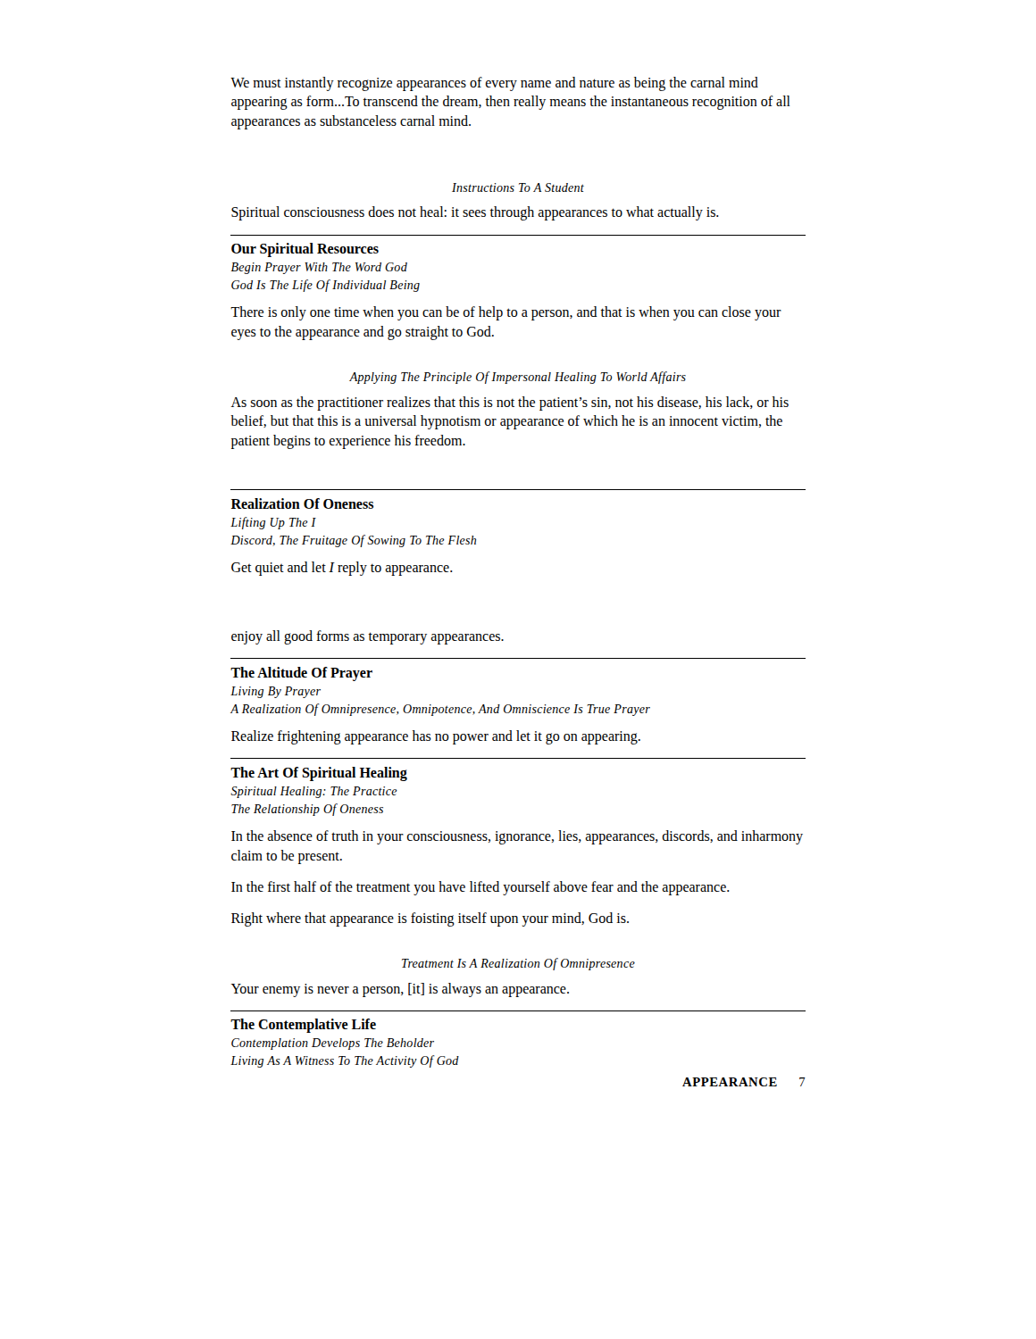We must instantly recognize appearances of every name and nature as being the carnal mind appearing as form...To transcend the dream, then really means the instantaneous recognition of all appearances as substanceless carnal mind.
Instructions To A Student
Spiritual consciousness does not heal: it sees through appearances to what actually is.
Our Spiritual Resources
Begin Prayer With The Word God
God Is The Life Of Individual Being
There is only one time when you can be of help to a person, and that is when you can close your eyes to the appearance and go straight to God.
Applying The Principle Of Impersonal Healing To World Affairs
As soon as the practitioner realizes that this is not the patient’s sin, not his disease, his lack, or his belief, but that this is a universal hypnotism or appearance of which he is an innocent victim, the patient begins to experience his freedom.
Realization Of Oneness
Lifting Up The I
Discord, The Fruitage Of Sowing To The Flesh
Get quiet and let I reply to appearance.
enjoy all good forms as temporary appearances.
The Altitude Of Prayer
Living By Prayer
A Realization Of Omnipresence, Omnipotence, And Omniscience Is True Prayer
Realize frightening appearance has no power and let it go on appearing.
The Art Of Spiritual Healing
Spiritual Healing: The Practice
The Relationship Of Oneness
In the absence of truth in your consciousness, ignorance, lies, appearances, discords, and inharmony claim to be present.
In the first half of the treatment you have lifted yourself above fear and the appearance.
Right where that appearance is foisting itself upon your mind, God is.
Treatment Is A Realization Of Omnipresence
Your enemy is never a person, [it] is always an appearance.
The Contemplative Life
Contemplation Develops The Beholder
Living As A Witness To The Activity Of God
APPEARANCE 7